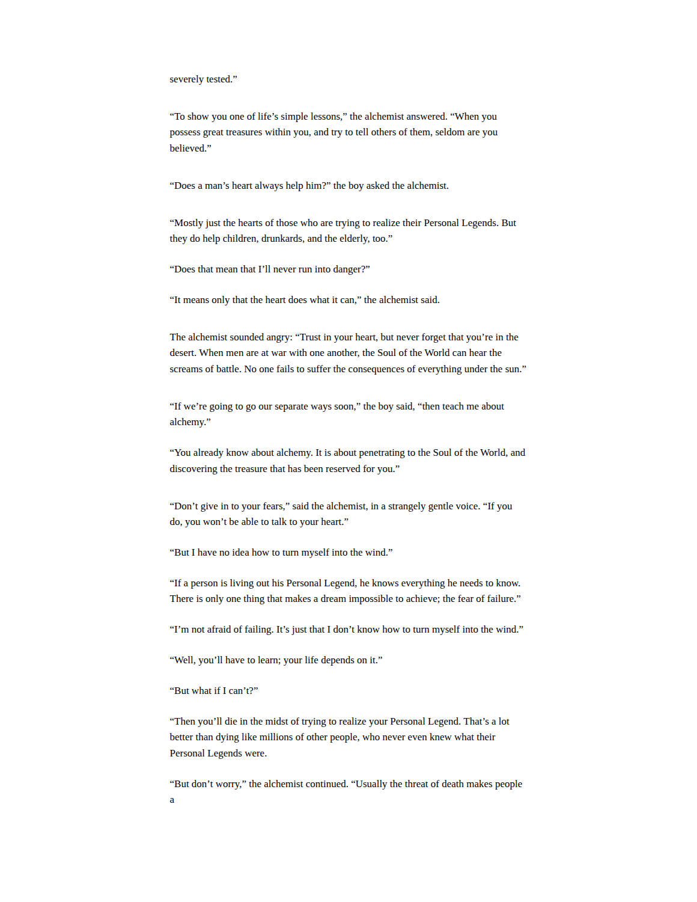severely tested.”
“To show you one of life’s simple lessons,” the alchemist answered. “When you possess great treasures within you, and try to tell others of them, seldom are you believed.”
“Does a man’s heart always help him?” the boy asked the alchemist.
“Mostly just the hearts of those who are trying to realize their Personal Legends. But they do help children, drunkards, and the elderly, too.”
“Does that mean that I’ll never run into danger?”
“It means only that the heart does what it can,” the alchemist said.
The alchemist sounded angry: “Trust in your heart, but never forget that you’re in the desert. When men are at war with one another, the Soul of the World can hear the screams of battle. No one fails to suffer the consequences of everything under the sun.”
“If we’re going to go our separate ways soon,” the boy said, “then teach me about alchemy.”
“You already know about alchemy. It is about penetrating to the Soul of the World, and discovering the treasure that has been reserved for you.”
“Don’t give in to your fears,” said the alchemist, in a strangely gentle voice. “If you do, you won’t be able to talk to your heart.”
“But I have no idea how to turn myself into the wind.”
“If a person is living out his Personal Legend, he knows everything he needs to know. There is only one thing that makes a dream impossible to achieve; the fear of failure.”
“I’m not afraid of failing. It’s just that I don’t know how to turn myself into the wind.”
“Well, you’ll have to learn; your life depends on it.”
“But what if I can’t?”
“Then you’ll die in the midst of trying to realize your Personal Legend. That’s a lot better than dying like millions of other people, who never even knew what their Personal Legends were.
“But don’t worry,” the alchemist continued. “Usually the threat of death makes people a